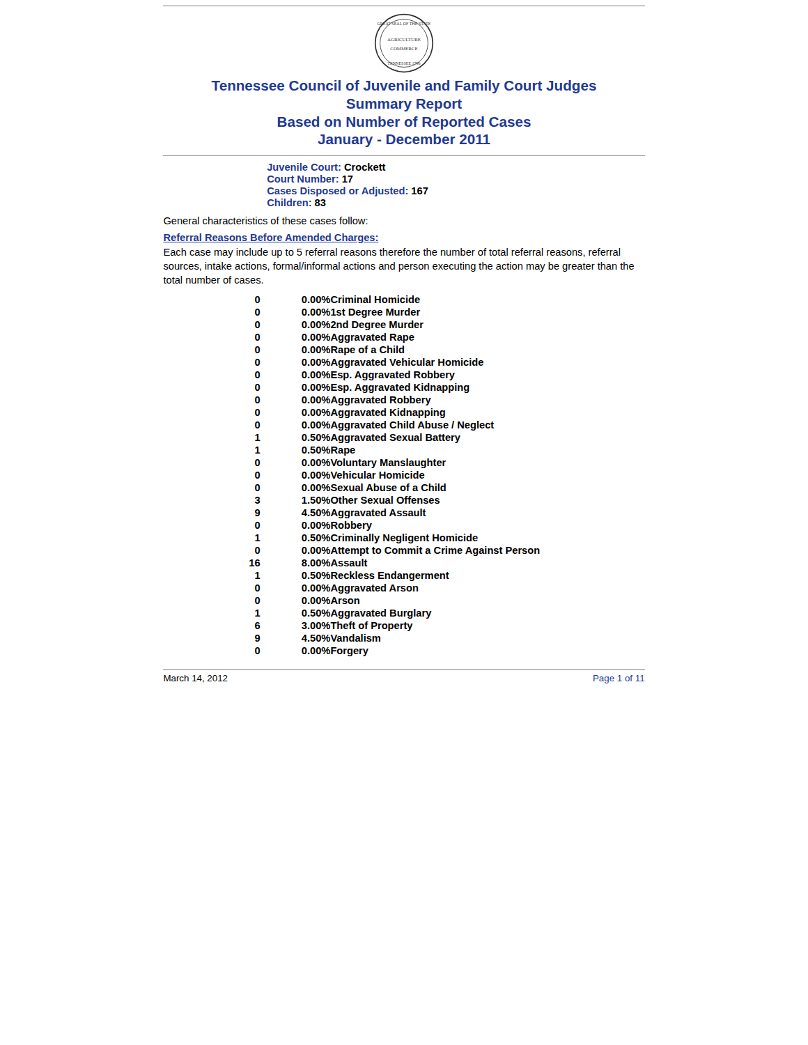Tennessee Council of Juvenile and Family Court Judges
Summary Report
Based on Number of Reported Cases
January - December 2011
Juvenile Court: Crockett
Court Number: 17
Cases Disposed or Adjusted: 167
Children: 83
General characteristics of these cases follow:
Referral Reasons Before Amended Charges:
Each case may include up to 5 referral reasons therefore the number of total referral reasons, referral sources, intake actions, formal/informal actions and person executing the action may be greater than the total number of cases.
| 0 | 0.00% | Criminal Homicide |
| 0 | 0.00% | 1st Degree Murder |
| 0 | 0.00% | 2nd Degree Murder |
| 0 | 0.00% | Aggravated Rape |
| 0 | 0.00% | Rape of a Child |
| 0 | 0.00% | Aggravated Vehicular Homicide |
| 0 | 0.00% | Esp. Aggravated Robbery |
| 0 | 0.00% | Esp. Aggravated Kidnapping |
| 0 | 0.00% | Aggravated Robbery |
| 0 | 0.00% | Aggravated Kidnapping |
| 0 | 0.00% | Aggravated Child Abuse / Neglect |
| 1 | 0.50% | Aggravated Sexual Battery |
| 1 | 0.50% | Rape |
| 0 | 0.00% | Voluntary Manslaughter |
| 0 | 0.00% | Vehicular Homicide |
| 0 | 0.00% | Sexual Abuse of a Child |
| 3 | 1.50% | Other Sexual Offenses |
| 9 | 4.50% | Aggravated Assault |
| 0 | 0.00% | Robbery |
| 1 | 0.50% | Criminally Negligent Homicide |
| 0 | 0.00% | Attempt to Commit a Crime Against Person |
| 16 | 8.00% | Assault |
| 1 | 0.50% | Reckless Endangerment |
| 0 | 0.00% | Aggravated Arson |
| 0 | 0.00% | Arson |
| 1 | 0.50% | Aggravated Burglary |
| 6 | 3.00% | Theft of Property |
| 9 | 4.50% | Vandalism |
| 0 | 0.00% | Forgery |
March 14, 2012 Page 1 of 11